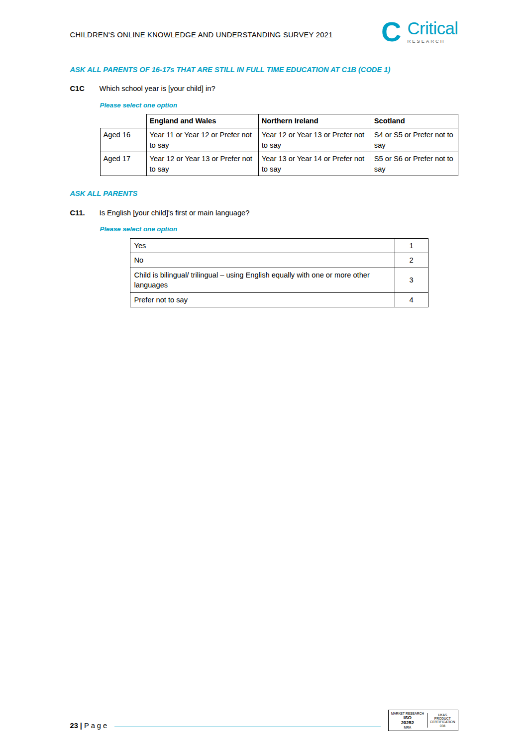CHILDREN'S ONLINE KNOWLEDGE AND UNDERSTANDING SURVEY 2021
C
Critical
RESEARCH
ASK ALL PARENTS OF 16-17s THAT ARE STILL IN FULL TIME EDUCATION AT C1B (CODE 1)
C1C Which school year is [your child] in?
Please select one option
| | England and Wales | Northern Ireland | Scotland |
| --- | --- | --- | --- |
| Aged 16 | Year 11 or Year 12 or Prefer not to say | Year 12 or Year 13 or Prefer not to say | S4 or S5 or Prefer not to say |
| Aged 17 | Year 12 or Year 13 or Prefer not to say | Year 13 or Year 14 or Prefer not to say | S5 or S6 or Prefer not to say |
ASK ALL PARENTS
C11. Is English [your child]'s first or main language?
Please select one option
| Yes | 1 |
| No | 2 |
| Child is bilingual/ trilingual – using English equally with one or more other languages | 3 |
| Prefer not to say | 4 |
23 | P a g e
MARKET RESEARCH
ISO
20252
MRA
UKAS
PRODUCT
CERTIFICATION
036